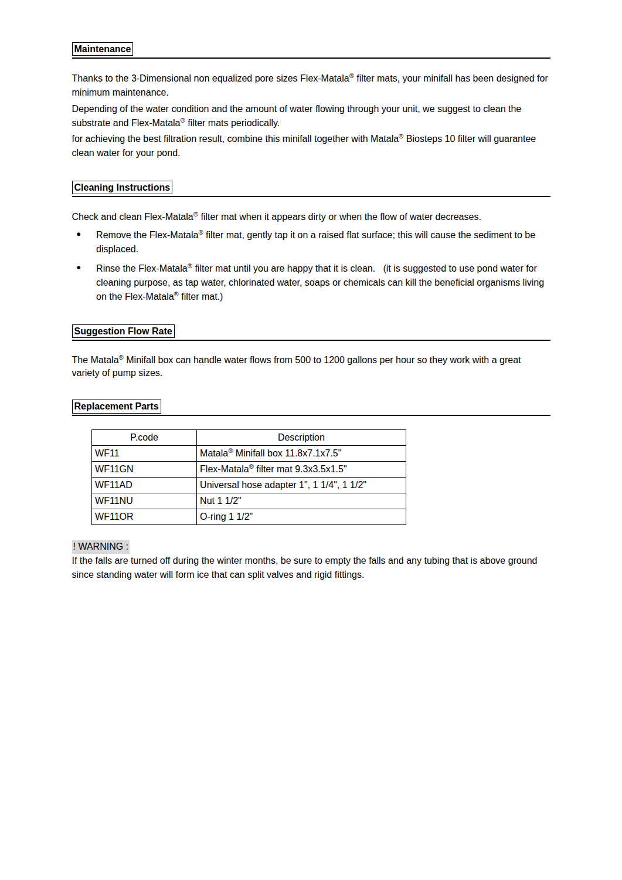Maintenance
Thanks to the 3-Dimensional non equalized pore sizes Flex-Matala® filter mats, your minifall has been designed for minimum maintenance.
Depending of the water condition and the amount of water flowing through your unit, we suggest to clean the substrate and Flex-Matala® filter mats periodically.
for achieving the best filtration result, combine this minifall together with Matala® Biosteps 10 filter will guarantee clean water for your pond.
Cleaning Instructions
Check and clean Flex-Matala® filter mat when it appears dirty or when the flow of water decreases.
Remove the Flex-Matala® filter mat, gently tap it on a raised flat surface; this will cause the sediment to be displaced.
Rinse the Flex-Matala® filter mat until you are happy that it is clean. (it is suggested to use pond water for cleaning purpose, as tap water, chlorinated water, soaps or chemicals can kill the beneficial organisms living on the Flex-Matala® filter mat.)
Suggestion Flow Rate
The Matala® Minifall box can handle water flows from 500 to 1200 gallons per hour so they work with a great variety of pump sizes.
Replacement Parts
| P.code | Description |
| --- | --- |
| WF11 | Matala ® Minifall box 11.8x7.1x7.5" |
| WF11GN | Flex-Matala ® filter mat 9.3x3.5x1.5" |
| WF11AD | Universal hose adapter 1", 1 1/4", 1 1/2" |
| WF11NU | Nut 1 1/2" |
| WF11OR | O-ring 1 1/2" |
! WARNING :
If the falls are turned off during the winter months, be sure to empty the falls and any tubing that is above ground since standing water will form ice that can split valves and rigid fittings.